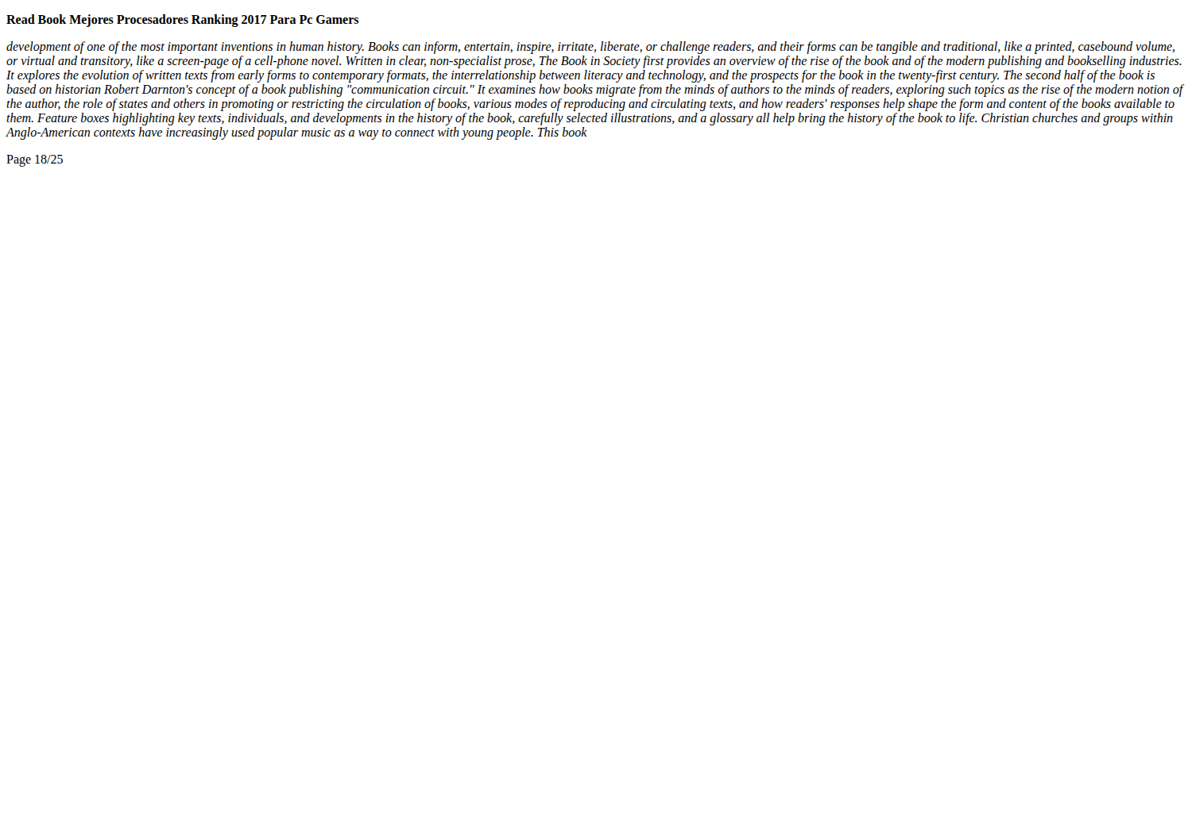Read Book Mejores Procesadores Ranking 2017 Para Pc Gamers
development of one of the most important inventions in human history. Books can inform, entertain, inspire, irritate, liberate, or challenge readers, and their forms can be tangible and traditional, like a printed, casebound volume, or virtual and transitory, like a screen-page of a cell-phone novel. Written in clear, non-specialist prose, The Book in Society first provides an overview of the rise of the book and of the modern publishing and bookselling industries. It explores the evolution of written texts from early forms to contemporary formats, the interrelationship between literacy and technology, and the prospects for the book in the twenty-first century. The second half of the book is based on historian Robert Darnton's concept of a book publishing "communication circuit." It examines how books migrate from the minds of authors to the minds of readers, exploring such topics as the rise of the modern notion of the author, the role of states and others in promoting or restricting the circulation of books, various modes of reproducing and circulating texts, and how readers' responses help shape the form and content of the books available to them. Feature boxes highlighting key texts, individuals, and developments in the history of the book, carefully selected illustrations, and a glossary all help bring the history of the book to life. Christian churches and groups within Anglo-American contexts have increasingly used popular music as a way to connect with young people. This book
Page 18/25